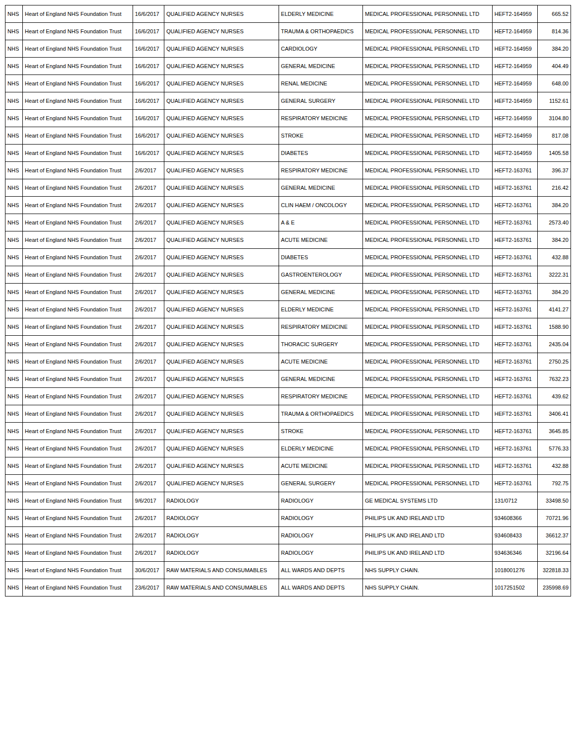| NHS | Heart of England NHS Foundation Trust | 16/6/2017 | QUALIFIED AGENCY NURSES | ELDERLY MEDICINE | MEDICAL PROFESSIONAL PERSONNEL LTD | HEFT2-164959 | 665.52 |
| NHS | Heart of England NHS Foundation Trust | 16/6/2017 | QUALIFIED AGENCY NURSES | TRAUMA & ORTHOPAEDICS | MEDICAL PROFESSIONAL PERSONNEL LTD | HEFT2-164959 | 814.36 |
| NHS | Heart of England NHS Foundation Trust | 16/6/2017 | QUALIFIED AGENCY NURSES | CARDIOLOGY | MEDICAL PROFESSIONAL PERSONNEL LTD | HEFT2-164959 | 384.20 |
| NHS | Heart of England NHS Foundation Trust | 16/6/2017 | QUALIFIED AGENCY NURSES | GENERAL MEDICINE | MEDICAL PROFESSIONAL PERSONNEL LTD | HEFT2-164959 | 404.49 |
| NHS | Heart of England NHS Foundation Trust | 16/6/2017 | QUALIFIED AGENCY NURSES | RENAL MEDICINE | MEDICAL PROFESSIONAL PERSONNEL LTD | HEFT2-164959 | 648.00 |
| NHS | Heart of England NHS Foundation Trust | 16/6/2017 | QUALIFIED AGENCY NURSES | GENERAL SURGERY | MEDICAL PROFESSIONAL PERSONNEL LTD | HEFT2-164959 | 1152.61 |
| NHS | Heart of England NHS Foundation Trust | 16/6/2017 | QUALIFIED AGENCY NURSES | RESPIRATORY MEDICINE | MEDICAL PROFESSIONAL PERSONNEL LTD | HEFT2-164959 | 3104.80 |
| NHS | Heart of England NHS Foundation Trust | 16/6/2017 | QUALIFIED AGENCY NURSES | STROKE | MEDICAL PROFESSIONAL PERSONNEL LTD | HEFT2-164959 | 817.08 |
| NHS | Heart of England NHS Foundation Trust | 16/6/2017 | QUALIFIED AGENCY NURSES | DIABETES | MEDICAL PROFESSIONAL PERSONNEL LTD | HEFT2-164959 | 1405.58 |
| NHS | Heart of England NHS Foundation Trust | 2/6/2017 | QUALIFIED AGENCY NURSES | RESPIRATORY MEDICINE | MEDICAL PROFESSIONAL PERSONNEL LTD | HEFT2-163761 | 396.37 |
| NHS | Heart of England NHS Foundation Trust | 2/6/2017 | QUALIFIED AGENCY NURSES | GENERAL MEDICINE | MEDICAL PROFESSIONAL PERSONNEL LTD | HEFT2-163761 | 216.42 |
| NHS | Heart of England NHS Foundation Trust | 2/6/2017 | QUALIFIED AGENCY NURSES | CLIN HAEM / ONCOLOGY | MEDICAL PROFESSIONAL PERSONNEL LTD | HEFT2-163761 | 384.20 |
| NHS | Heart of England NHS Foundation Trust | 2/6/2017 | QUALIFIED AGENCY NURSES | A & E | MEDICAL PROFESSIONAL PERSONNEL LTD | HEFT2-163761 | 2573.40 |
| NHS | Heart of England NHS Foundation Trust | 2/6/2017 | QUALIFIED AGENCY NURSES | ACUTE MEDICINE | MEDICAL PROFESSIONAL PERSONNEL LTD | HEFT2-163761 | 384.20 |
| NHS | Heart of England NHS Foundation Trust | 2/6/2017 | QUALIFIED AGENCY NURSES | DIABETES | MEDICAL PROFESSIONAL PERSONNEL LTD | HEFT2-163761 | 432.88 |
| NHS | Heart of England NHS Foundation Trust | 2/6/2017 | QUALIFIED AGENCY NURSES | GASTROENTEROLOGY | MEDICAL PROFESSIONAL PERSONNEL LTD | HEFT2-163761 | 3222.31 |
| NHS | Heart of England NHS Foundation Trust | 2/6/2017 | QUALIFIED AGENCY NURSES | GENERAL MEDICINE | MEDICAL PROFESSIONAL PERSONNEL LTD | HEFT2-163761 | 384.20 |
| NHS | Heart of England NHS Foundation Trust | 2/6/2017 | QUALIFIED AGENCY NURSES | ELDERLY MEDICINE | MEDICAL PROFESSIONAL PERSONNEL LTD | HEFT2-163761 | 4141.27 |
| NHS | Heart of England NHS Foundation Trust | 2/6/2017 | QUALIFIED AGENCY NURSES | RESPIRATORY MEDICINE | MEDICAL PROFESSIONAL PERSONNEL LTD | HEFT2-163761 | 1588.90 |
| NHS | Heart of England NHS Foundation Trust | 2/6/2017 | QUALIFIED AGENCY NURSES | THORACIC SURGERY | MEDICAL PROFESSIONAL PERSONNEL LTD | HEFT2-163761 | 2435.04 |
| NHS | Heart of England NHS Foundation Trust | 2/6/2017 | QUALIFIED AGENCY NURSES | ACUTE MEDICINE | MEDICAL PROFESSIONAL PERSONNEL LTD | HEFT2-163761 | 2750.25 |
| NHS | Heart of England NHS Foundation Trust | 2/6/2017 | QUALIFIED AGENCY NURSES | GENERAL MEDICINE | MEDICAL PROFESSIONAL PERSONNEL LTD | HEFT2-163761 | 7632.23 |
| NHS | Heart of England NHS Foundation Trust | 2/6/2017 | QUALIFIED AGENCY NURSES | RESPIRATORY MEDICINE | MEDICAL PROFESSIONAL PERSONNEL LTD | HEFT2-163761 | 439.62 |
| NHS | Heart of England NHS Foundation Trust | 2/6/2017 | QUALIFIED AGENCY NURSES | TRAUMA & ORTHOPAEDICS | MEDICAL PROFESSIONAL PERSONNEL LTD | HEFT2-163761 | 3406.41 |
| NHS | Heart of England NHS Foundation Trust | 2/6/2017 | QUALIFIED AGENCY NURSES | STROKE | MEDICAL PROFESSIONAL PERSONNEL LTD | HEFT2-163761 | 3645.85 |
| NHS | Heart of England NHS Foundation Trust | 2/6/2017 | QUALIFIED AGENCY NURSES | ELDERLY MEDICINE | MEDICAL PROFESSIONAL PERSONNEL LTD | HEFT2-163761 | 5776.33 |
| NHS | Heart of England NHS Foundation Trust | 2/6/2017 | QUALIFIED AGENCY NURSES | ACUTE MEDICINE | MEDICAL PROFESSIONAL PERSONNEL LTD | HEFT2-163761 | 432.88 |
| NHS | Heart of England NHS Foundation Trust | 2/6/2017 | QUALIFIED AGENCY NURSES | GENERAL SURGERY | MEDICAL PROFESSIONAL PERSONNEL LTD | HEFT2-163761 | 792.75 |
| NHS | Heart of England NHS Foundation Trust | 9/6/2017 | RADIOLOGY | RADIOLOGY | GE MEDICAL SYSTEMS LTD | 131/0712 | 33498.50 |
| NHS | Heart of England NHS Foundation Trust | 2/6/2017 | RADIOLOGY | RADIOLOGY | PHILIPS UK AND IRELAND LTD | 934608366 | 70721.96 |
| NHS | Heart of England NHS Foundation Trust | 2/6/2017 | RADIOLOGY | RADIOLOGY | PHILIPS UK AND IRELAND LTD | 934608433 | 36612.37 |
| NHS | Heart of England NHS Foundation Trust | 2/6/2017 | RADIOLOGY | RADIOLOGY | PHILIPS UK AND IRELAND LTD | 934636346 | 32196.64 |
| NHS | Heart of England NHS Foundation Trust | 30/6/2017 | RAW MATERIALS AND CONSUMABLES | ALL WARDS AND DEPTS | NHS SUPPLY CHAIN. | 1018001276 | 322818.33 |
| NHS | Heart of England NHS Foundation Trust | 23/6/2017 | RAW MATERIALS AND CONSUMABLES | ALL WARDS AND DEPTS | NHS SUPPLY CHAIN. | 1017251502 | 235998.69 |